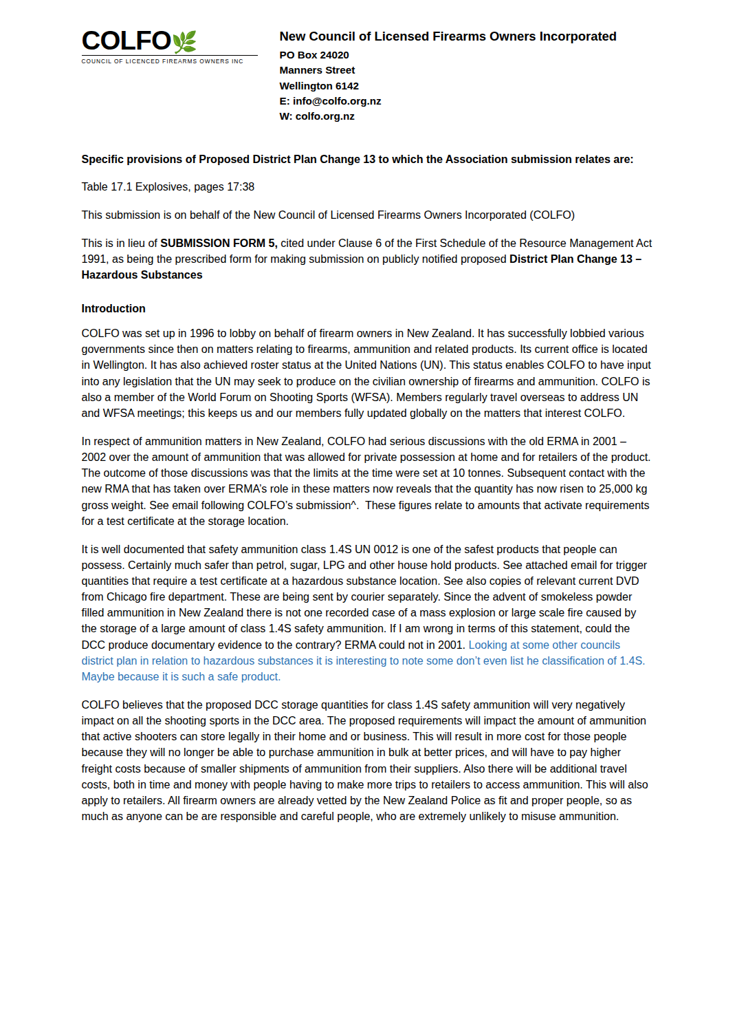COLFO🌿
Council of Licenced Firearms Owners Inc
New Council of Licensed Firearms Owners Incorporated
PO Box 24020
Manners Street
Wellington 6142
E: info@colfo.org.nz
W: colfo.org.nz
Specific provisions of Proposed District Plan Change 13 to which the Association submission relates are:
Table 17.1 Explosives, pages 17:38
This submission is on behalf of the New Council of Licensed Firearms Owners Incorporated (COLFO)
This is in lieu of SUBMISSION FORM 5, cited under Clause 6 of the First Schedule of the Resource Management Act 1991, as being the prescribed form for making submission on publicly notified proposed District Plan Change 13 – Hazardous Substances
Introduction
COLFO was set up in 1996 to lobby on behalf of firearm owners in New Zealand. It has successfully lobbied various governments since then on matters relating to firearms, ammunition and related products. Its current office is located in Wellington. It has also achieved roster status at the United Nations (UN). This status enables COLFO to have input into any legislation that the UN may seek to produce on the civilian ownership of firearms and ammunition. COLFO is also a member of the World Forum on Shooting Sports (WFSA). Members regularly travel overseas to address UN and WFSA meetings; this keeps us and our members fully updated globally on the matters that interest COLFO.
In respect of ammunition matters in New Zealand, COLFO had serious discussions with the old ERMA in 2001 – 2002 over the amount of ammunition that was allowed for private possession at home and for retailers of the product. The outcome of those discussions was that the limits at the time were set at 10 tonnes. Subsequent contact with the new RMA that has taken over ERMA’s role in these matters now reveals that the quantity has now risen to 25,000 kg gross weight. See email following COLFO’s submission^. These figures relate to amounts that activate requirements for a test certificate at the storage location.
It is well documented that safety ammunition class 1.4S UN 0012 is one of the safest products that people can possess. Certainly much safer than petrol, sugar, LPG and other house hold products. See attached email for trigger quantities that require a test certificate at a hazardous substance location. See also copies of relevant current DVD from Chicago fire department. These are being sent by courier separately. Since the advent of smokeless powder filled ammunition in New Zealand there is not one recorded case of a mass explosion or large scale fire caused by the storage of a large amount of class 1.4S safety ammunition. If I am wrong in terms of this statement, could the DCC produce documentary evidence to the contrary? ERMA could not in 2001. Looking at some other councils district plan in relation to hazardous substances it is interesting to note some don’t even list he classification of 1.4S. Maybe because it is such a safe product.
COLFO believes that the proposed DCC storage quantities for class 1.4S safety ammunition will very negatively impact on all the shooting sports in the DCC area. The proposed requirements will impact the amount of ammunition that active shooters can store legally in their home and or business. This will result in more cost for those people because they will no longer be able to purchase ammunition in bulk at better prices, and will have to pay higher freight costs because of smaller shipments of ammunition from their suppliers. Also there will be additional travel costs, both in time and money with people having to make more trips to retailers to access ammunition. This will also apply to retailers. All firearm owners are already vetted by the New Zealand Police as fit and proper people, so as much as anyone can be are responsible and careful people, who are extremely unlikely to misuse ammunition.